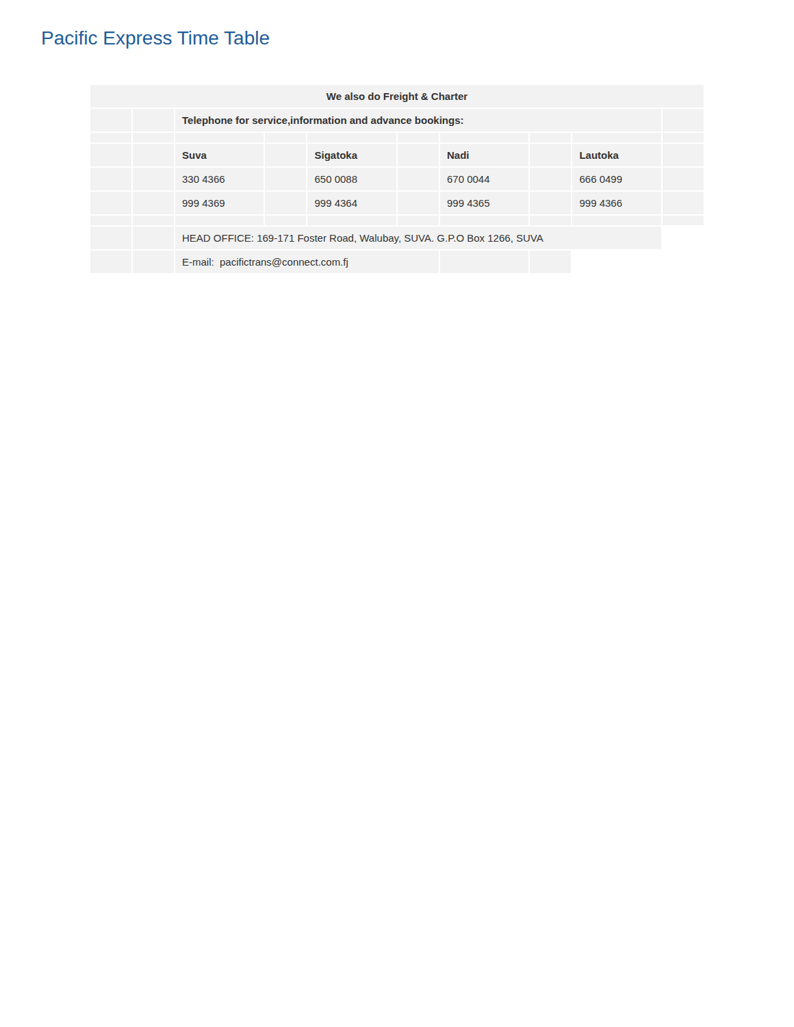Pacific Express Time Table
| We also do Freight & Charter |
| | | Telephone for service,information and advance bookings: | |
| | | Suva | | Sigatoka | | Nadi | | Lautoka | |
| | | 330 4366 | | 650 0088 | | 670 0044 | | 666 0499 | |
| | | 999 4369 | | 999 4364 | | 999 4365 | | 999 4366 | |
| | | HEAD OFFICE: 169-171 Foster Road, Walubay, SUVA. G.P.O Box 1266, SUVA | |
| | | E-mail: pacifictrans@connect.com.fj | | | | |